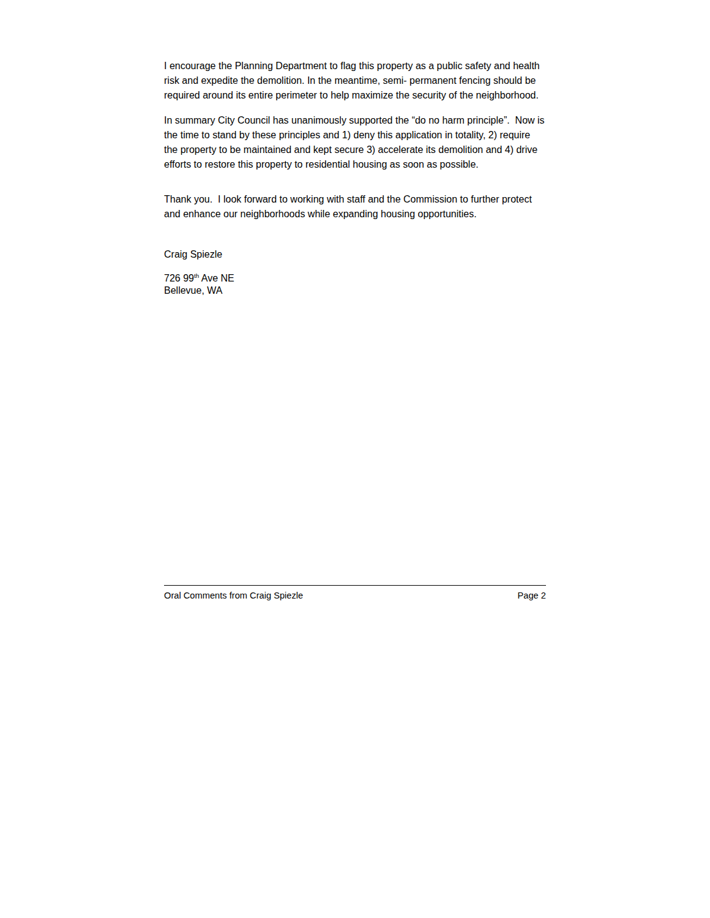I encourage the Planning Department to flag this property as a public safety and health risk and expedite the demolition. In the meantime, semi- permanent fencing should be required around its entire perimeter to help maximize the security of the neighborhood.
In summary City Council has unanimously supported the “do no harm principle”. Now is the time to stand by these principles and 1) deny this application in totality, 2) require the property to be maintained and kept secure 3) accelerate its demolition and 4) drive efforts to restore this property to residential housing as soon as possible.
Thank you. I look forward to working with staff and the Commission to further protect and enhance our neighborhoods while expanding housing opportunities.
Craig Spiezle
726 99th Ave NE
Bellevue, WA
Oral Comments from Craig Spiezle Page 2